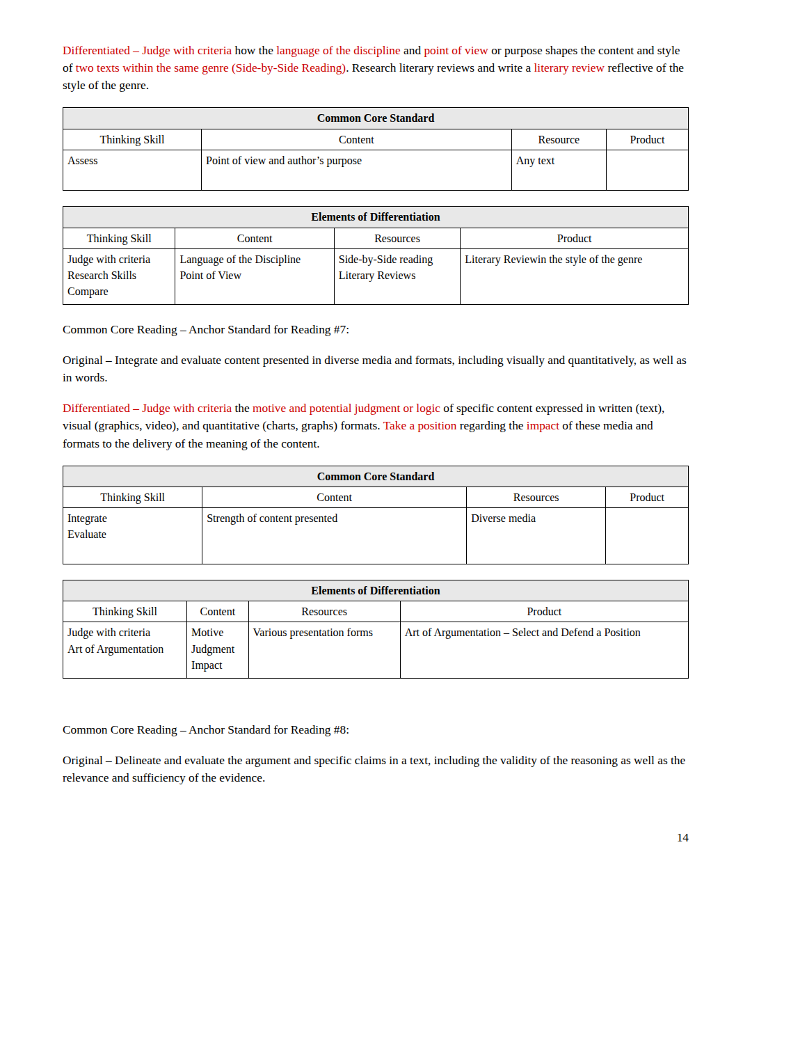Differentiated – Judge with criteria how the language of the discipline and point of view or purpose shapes the content and style of two texts within the same genre (Side-by-Side Reading). Research literary reviews and write a literary review reflective of the style of the genre.
| Common Core Standard |
| --- |
| Thinking Skill | Content | Resource | Product |
| Assess | Point of view and author’s purpose | Any text | |
| Elements of Differentiation |
| --- |
| Thinking Skill | Content | Resources | Product |
| Judge with criteria Research Skills Compare | Language of the Discipline Point of View | Side-by-Side reading Literary Reviews | Literary Reviewin the style of the genre |
Common Core Reading – Anchor Standard for Reading #7:
Original – Integrate and evaluate content presented in diverse media and formats, including visually and quantitatively, as well as in words.
Differentiated – Judge with criteria the motive and potential judgment or logic of specific content expressed in written (text), visual (graphics, video), and quantitative (charts, graphs) formats. Take a position regarding the impact of these media and formats to the delivery of the meaning of the content.
| Common Core Standard |
| --- |
| Thinking Skill | Content | Resources | Product |
| Integrate Evaluate | Strength of content presented | Diverse media | |
| Elements of Differentiation |
| --- |
| Thinking Skill | Content | Resources | Product |
| Judge with criteria Art of Argumentation | Motive Judgment Impact | Various presentation forms | Art of Argumentation – Select and Defend a Position |
Common Core Reading – Anchor Standard for Reading #8:
Original – Delineate and evaluate the argument and specific claims in a text, including the validity of the reasoning as well as the relevance and sufficiency of the evidence.
14